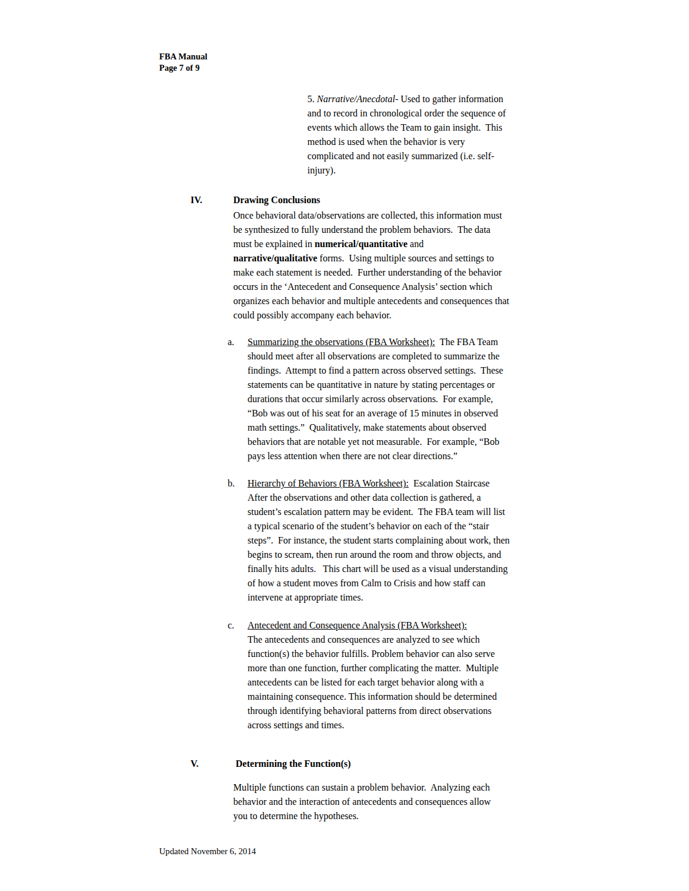FBA Manual
Page 7 of 9
5. Narrative/Anecdotal- Used to gather information and to record in chronological order the sequence of events which allows the Team to gain insight. This method is used when the behavior is very complicated and not easily summarized (i.e. self-injury).
IV. Drawing Conclusions
Once behavioral data/observations are collected, this information must be synthesized to fully understand the problem behaviors. The data must be explained in numerical/quantitative and narrative/qualitative forms. Using multiple sources and settings to make each statement is needed. Further understanding of the behavior occurs in the ‘Antecedent and Consequence Analysis’ section which organizes each behavior and multiple antecedents and consequences that could possibly accompany each behavior.
a.
Summarizing the observations (FBA Worksheet): The FBA Team should meet after all observations are completed to summarize the findings. Attempt to find a pattern across observed settings. These statements can be quantitative in nature by stating percentages or durations that occur similarly across observations. For example, “Bob was out of his seat for an average of 15 minutes in observed math settings.” Qualitatively, make statements about observed behaviors that are notable yet not measurable. For example, “Bob pays less attention when there are not clear directions.”
b.
Hierarchy of Behaviors (FBA Worksheet): Escalation Staircase
After the observations and other data collection is gathered, a student’s escalation pattern may be evident. The FBA team will list a typical scenario of the student’s behavior on each of the “stair steps”. For instance, the student starts complaining about work, then begins to scream, then run around the room and throw objects, and finally hits adults. This chart will be used as a visual understanding of how a student moves from Calm to Crisis and how staff can intervene at appropriate times.
c.
Antecedent and Consequence Analysis (FBA Worksheet):
The antecedents and consequences are analyzed to see which function(s) the behavior fulfills. Problem behavior can also serve more than one function, further complicating the matter. Multiple antecedents can be listed for each target behavior along with a maintaining consequence. This information should be determined through identifying behavioral patterns from direct observations across settings and times.
V. Determining the Function(s)
Multiple functions can sustain a problem behavior. Analyzing each behavior and the interaction of antecedents and consequences allow you to determine the hypotheses.
Updated November 6, 2014